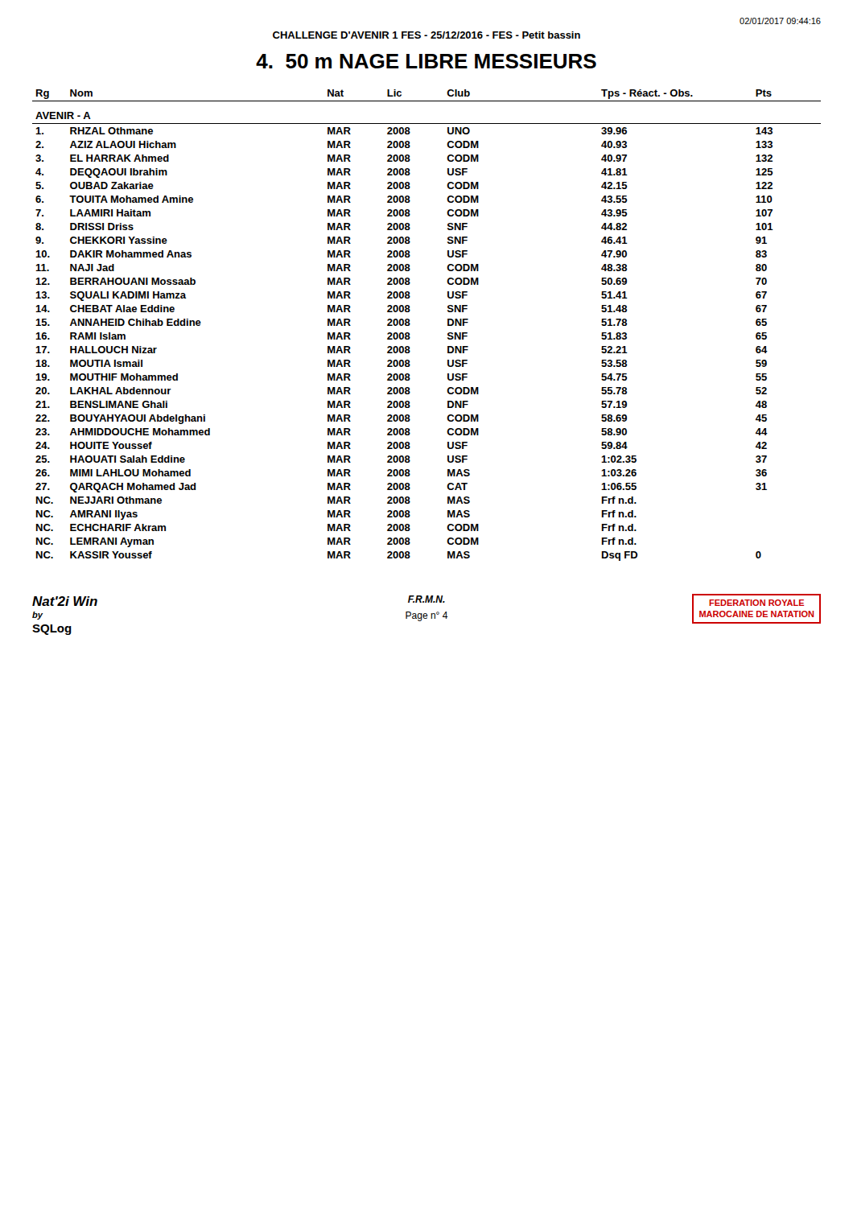02/01/2017 09:44:16
CHALLENGE D'AVENIR 1 FES - 25/12/2016 - FES - Petit bassin
4. 50 m NAGE LIBRE MESSIEURS
| Rg | Nom | Nat | Lic | Club | Tps - Réact. - Obs. | Pts |
| --- | --- | --- | --- | --- | --- | --- |
| AVENIR - A |
| 1. | RHZAL Othmane | MAR | 2008 | UNO | 39.96 | 143 |
| 2. | AZIZ ALAOUI Hicham | MAR | 2008 | CODM | 40.93 | 133 |
| 3. | EL HARRAK Ahmed | MAR | 2008 | CODM | 40.97 | 132 |
| 4. | DEQQAOUI Ibrahim | MAR | 2008 | USF | 41.81 | 125 |
| 5. | OUBAD Zakariae | MAR | 2008 | CODM | 42.15 | 122 |
| 6. | TOUITA Mohamed Amine | MAR | 2008 | CODM | 43.55 | 110 |
| 7. | LAAMIRI Haitam | MAR | 2008 | CODM | 43.95 | 107 |
| 8. | DRISSI Driss | MAR | 2008 | SNF | 44.82 | 101 |
| 9. | CHEKKORI Yassine | MAR | 2008 | SNF | 46.41 | 91 |
| 10. | DAKIR Mohammed Anas | MAR | 2008 | USF | 47.90 | 83 |
| 11. | NAJI Jad | MAR | 2008 | CODM | 48.38 | 80 |
| 12. | BERRAHOUANI Mossaab | MAR | 2008 | CODM | 50.69 | 70 |
| 13. | SQUALI KADIMI Hamza | MAR | 2008 | USF | 51.41 | 67 |
| 14. | CHEBAT Alae Eddine | MAR | 2008 | SNF | 51.48 | 67 |
| 15. | ANNAHEID Chihab Eddine | MAR | 2008 | DNF | 51.78 | 65 |
| 16. | RAMI Islam | MAR | 2008 | SNF | 51.83 | 65 |
| 17. | HALLOUCH Nizar | MAR | 2008 | DNF | 52.21 | 64 |
| 18. | MOUTIA Ismail | MAR | 2008 | USF | 53.58 | 59 |
| 19. | MOUTHIF Mohammed | MAR | 2008 | USF | 54.75 | 55 |
| 20. | LAKHAL Abdennour | MAR | 2008 | CODM | 55.78 | 52 |
| 21. | BENSLIMANE Ghali | MAR | 2008 | DNF | 57.19 | 48 |
| 22. | BOUYAHYAOUI Abdelghani | MAR | 2008 | CODM | 58.69 | 45 |
| 23. | AHMIDDOUCHE Mohammed | MAR | 2008 | CODM | 58.90 | 44 |
| 24. | HOUITE Youssef | MAR | 2008 | USF | 59.84 | 42 |
| 25. | HAOUATI Salah Eddine | MAR | 2008 | USF | 1:02.35 | 37 |
| 26. | MIMI LAHLOU Mohamed | MAR | 2008 | MAS | 1:03.26 | 36 |
| 27. | QARQACH Mohamed Jad | MAR | 2008 | CAT | 1:06.55 | 31 |
| NC. | NEJJARI Othmane | MAR | 2008 | MAS | Frf n.d. | |
| NC. | AMRANI Ilyas | MAR | 2008 | MAS | Frf n.d. | |
| NC. | ECHCHARIF Akram | MAR | 2008 | CODM | Frf n.d. | |
| NC. | LEMRANI Ayman | MAR | 2008 | CODM | Frf n.d. | |
| NC. | KASSIR Youssef | MAR | 2008 | MAS | Dsq FD | 0 |
Nat'2i Win
by
SQLog
F.R.M.N.
Page n° 4
FEDERATION ROYALE
MAROCAINE DE NATATION